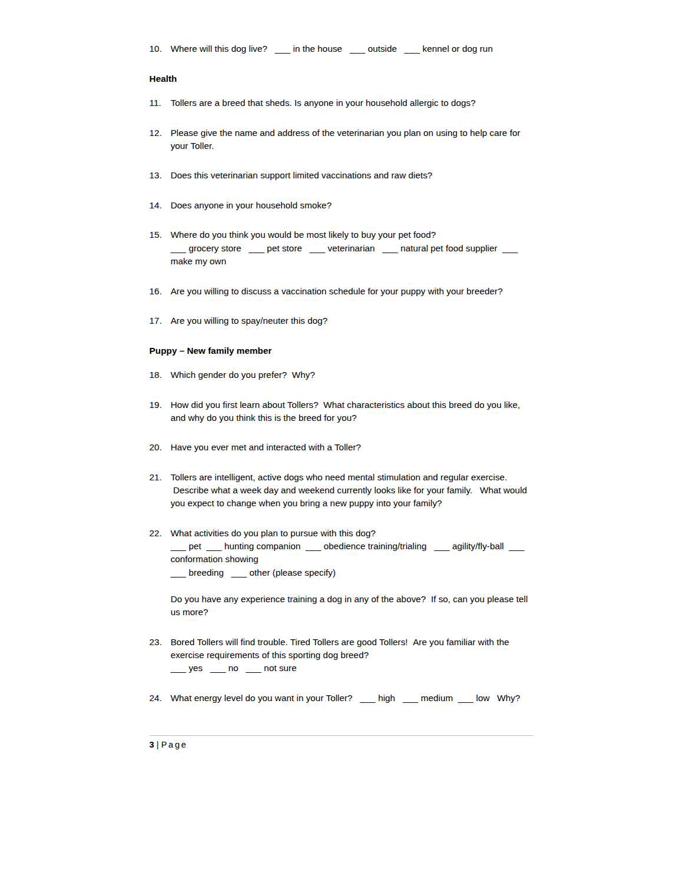10. Where will this dog live? ___ in the house ___ outside ___ kennel or dog run
Health
11. Tollers are a breed that sheds. Is anyone in your household allergic to dogs?
12. Please give the name and address of the veterinarian you plan on using to help care for your Toller.
13. Does this veterinarian support limited vaccinations and raw diets?
14. Does anyone in your household smoke?
15. Where do you think you would be most likely to buy your pet food?
___ grocery store ___ pet store ___ veterinarian ___ natural pet food supplier ___ make my own
16. Are you willing to discuss a vaccination schedule for your puppy with your breeder?
17. Are you willing to spay/neuter this dog?
Puppy – New family member
18. Which gender do you prefer? Why?
19. How did you first learn about Tollers? What characteristics about this breed do you like, and why do you think this is the breed for you?
20. Have you ever met and interacted with a Toller?
21. Tollers are intelligent, active dogs who need mental stimulation and regular exercise. Describe what a week day and weekend currently looks like for your family. What would you expect to change when you bring a new puppy into your family?
22. What activities do you plan to pursue with this dog?
___ pet ___ hunting companion ___ obedience training/trialing ___ agility/fly-ball ___ conformation showing
___ breeding ___ other (please specify)
Do you have any experience training a dog in any of the above? If so, can you please tell us more?
23. Bored Tollers will find trouble. Tired Tollers are good Tollers! Are you familiar with the exercise requirements of this sporting dog breed?
___ yes ___ no ___ not sure
24. What energy level do you want in your Toller? ___ high ___ medium ___ low Why?
3 | Page